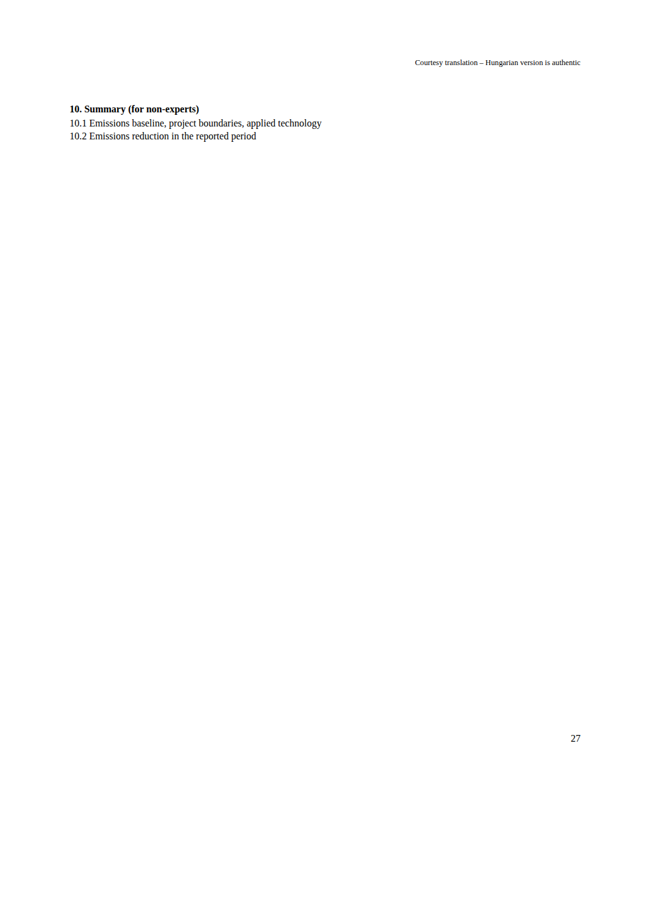Courtesy translation – Hungarian version is authentic
10. Summary (for non-experts)
10.1 Emissions baseline, project boundaries, applied technology
10.2 Emissions reduction in the reported period
27